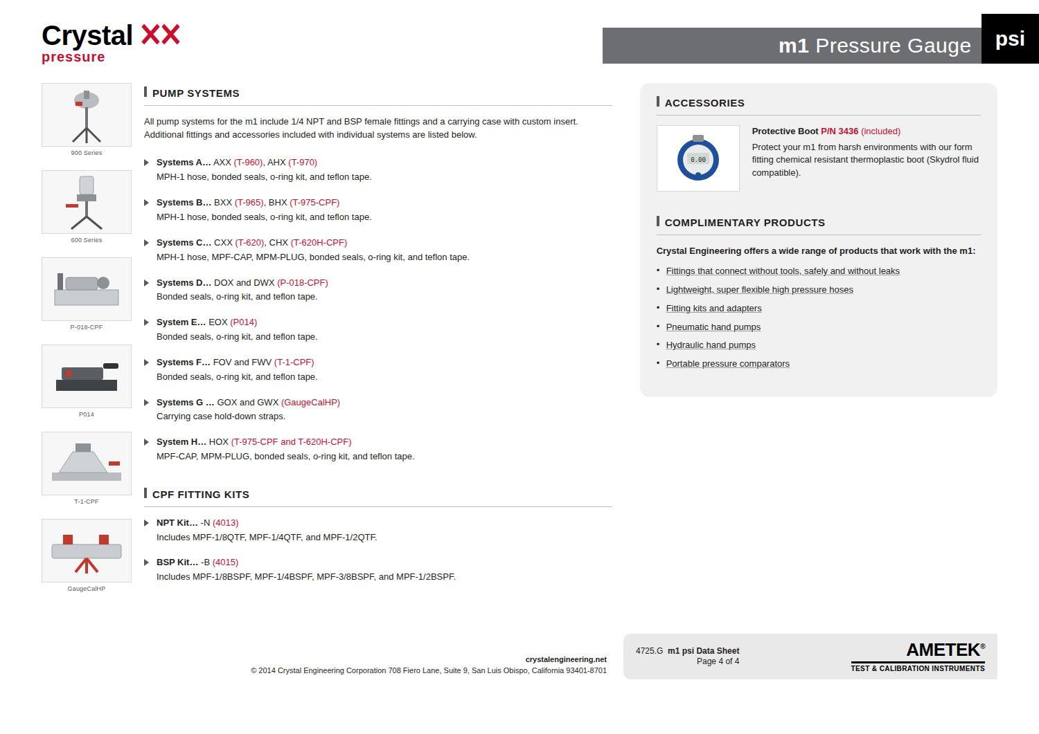Crystal✕✕
pressure
m1 Pressure Gauge
psi
900 Series
600 Series
P-018-CPF
P014
T-1-CPF
GaugeCalHP
PUMP SYSTEMS
All pump systems for the m1 include 1/4 NPT and BSP female fittings and a carrying case with custom insert. Additional fittings and accessories included with individual systems are listed below.
Systems A… AXX (T-960), AHX (T-970) MPH-1 hose, bonded seals, o-ring kit, and teflon tape.
Systems B… BXX (T-965), BHX (T-975-CPF) MPH-1 hose, bonded seals, o-ring kit, and teflon tape.
Systems C… CXX (T-620), CHX (T-620H-CPF) MPH-1 hose, MPF-CAP, MPM-PLUG, bonded seals, o-ring kit, and teflon tape.
Systems D… DOX and DWX (P-018-CPF) Bonded seals, o-ring kit, and teflon tape.
System E… EOX (P014) Bonded seals, o-ring kit, and teflon tape.
Systems F… FOV and FWV (T-1-CPF) Bonded seals, o-ring kit, and teflon tape.
Systems G … GOX and GWX (GaugeCalHP) Carrying case hold-down straps.
System H… HOX (T-975-CPF and T-620H-CPF) MPF-CAP, MPM-PLUG, bonded seals, o-ring kit, and teflon tape.
CPF FITTING KITS
NPT Kit… -N (4013) Includes MPF-1/8QTF, MPF-1/4QTF, and MPF-1/2QTF.
BSP Kit… -B (4015) Includes MPF-1/8BSPF, MPF-1/4BSPF, MPF-3/8BSPF, and MPF-1/2BSPF.
ACCESSORIES
0.00
Protective Boot P/N 3436 (included)
Protect your m1 from harsh environments with our form fitting chemical resistant thermoplastic boot (Skydrol fluid compatible).
COMPLIMENTARY PRODUCTS
Crystal Engineering offers a wide range of products that work with the m1:
Fittings that connect without tools, safely and without leaks
Lightweight, super flexible high pressure hoses
Fitting kits and adapters
Pneumatic hand pumps
Hydraulic hand pumps
Portable pressure comparators
crystalengineering.net
© 2014 Crystal Engineering Corporation 708 Fiero Lane, Suite 9, San Luis Obispo, California 93401-8701
4725.G m1 psi Data Sheet
Page 4 of 4
AMETEK®
TEST & CALIBRATION INSTRUMENTS